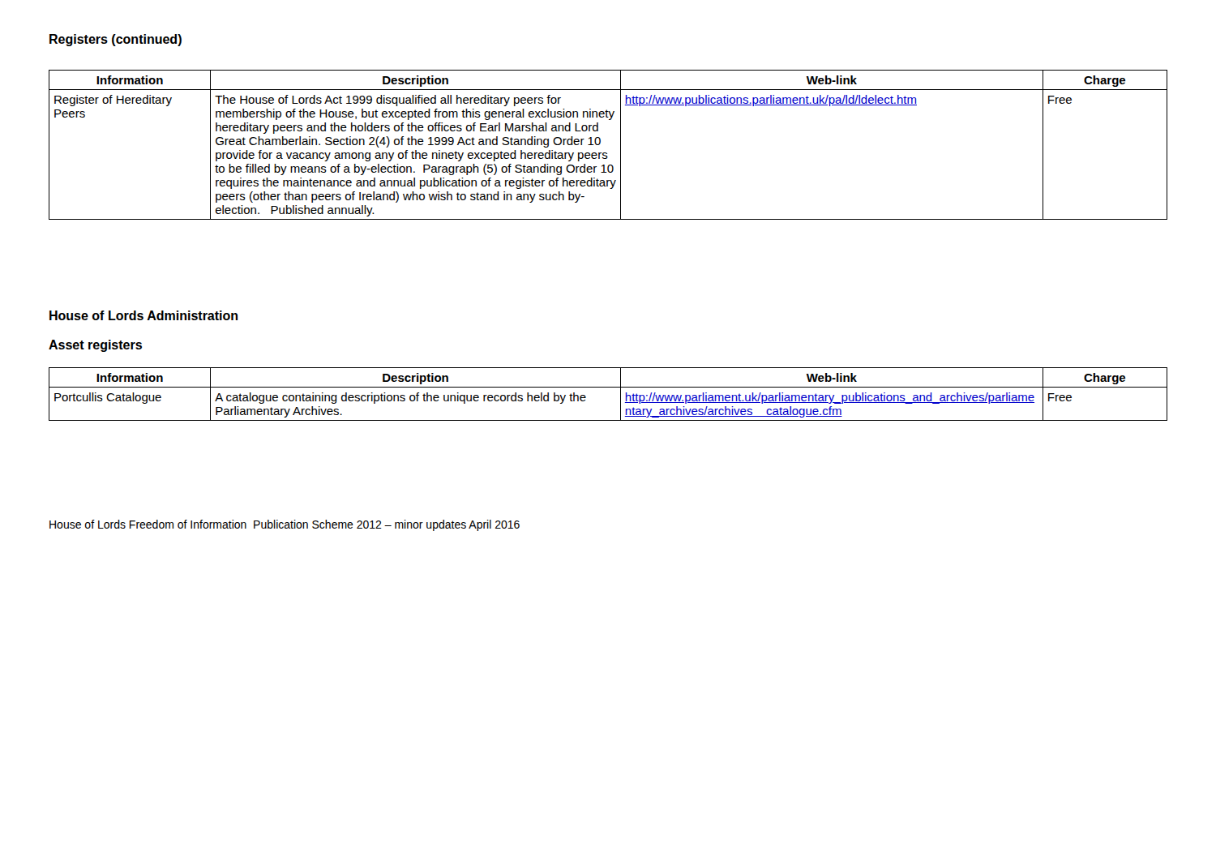Registers (continued)
| Information | Description | Web-link | Charge |
| --- | --- | --- | --- |
| Register of Hereditary Peers | The House of Lords Act 1999 disqualified all hereditary peers for membership of the House, but excepted from this general exclusion ninety hereditary peers and the holders of the offices of Earl Marshal and Lord Great Chamberlain. Section 2(4) of the 1999 Act and Standing Order 10 provide for a vacancy among any of the ninety excepted hereditary peers to be filled by means of a by-election. Paragraph (5) of Standing Order 10 requires the maintenance and annual publication of a register of hereditary peers (other than peers of Ireland) who wish to stand in any such by-election. Published annually. | http://www.publications.parliament.uk/pa/ld/ldelect.htm | Free |
House of Lords Administration
Asset registers
| Information | Description | Web-link | Charge |
| --- | --- | --- | --- |
| Portcullis Catalogue | A catalogue containing descriptions of the unique records held by the Parliamentary Archives. | http://www.parliament.uk/parliamentary_publications_and_archives/parliamentary_archives/archives catalogue.cfm | Free |
House of Lords Freedom of Information Publication Scheme 2012 – minor updates April 2016